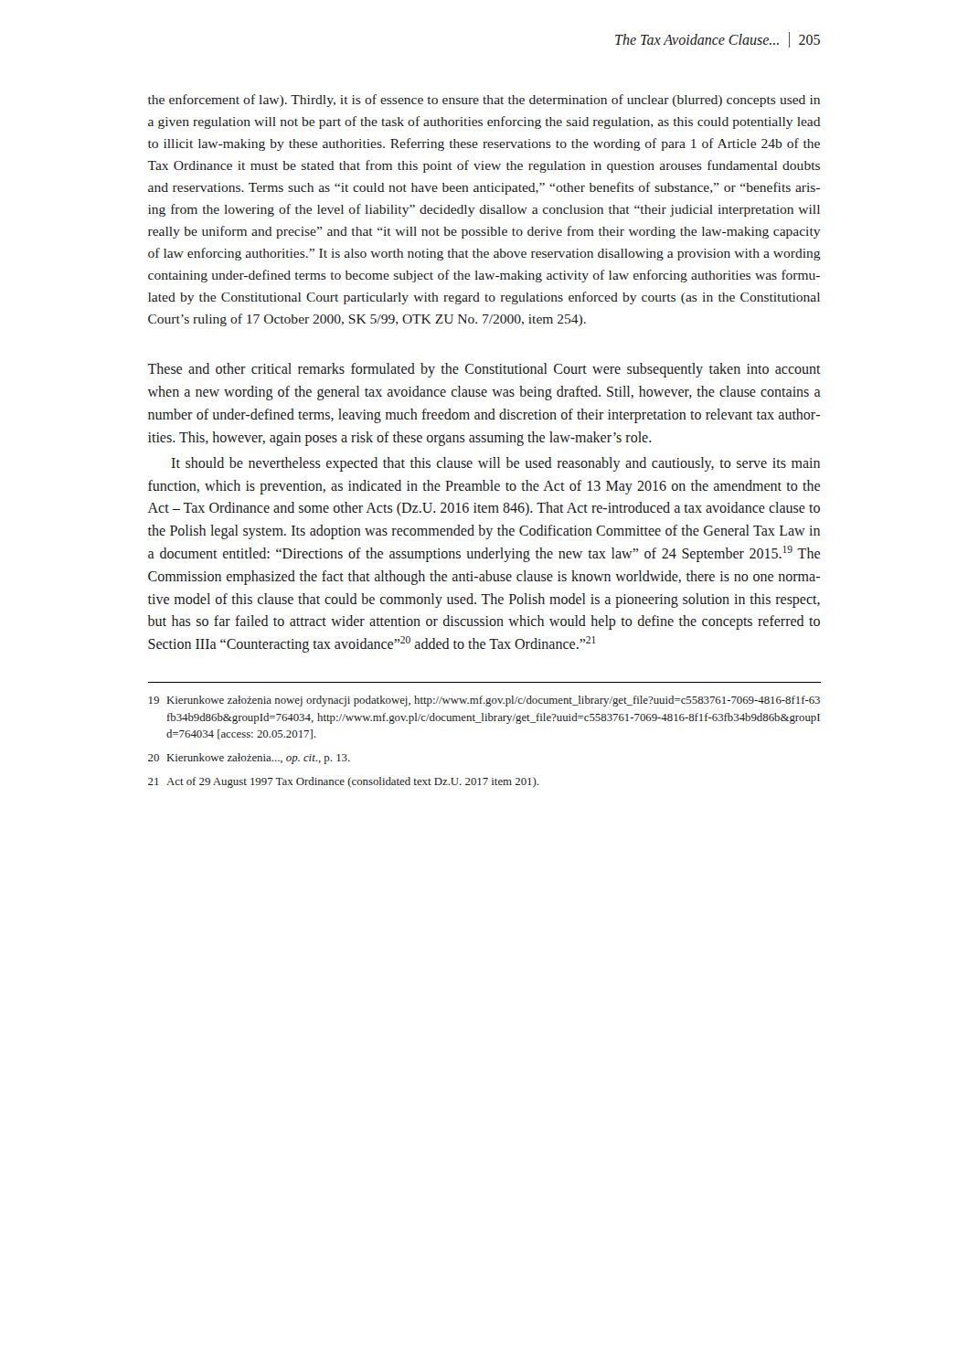The Tax Avoidance Clause... 205
the enforcement of law). Thirdly, it is of essence to ensure that the determination of unclear (blurred) concepts used in a given regulation will not be part of the task of authorities enforcing the said regulation, as this could potentially lead to illicit law-making by these authorities. Referring these reservations to the wording of para 1 of Article 24b of the Tax Ordinance it must be stated that from this point of view the regulation in question arouses fundamental doubts and reservations. Terms such as “it could not have been anticipated,” “other benefits of substance,” or “benefits arising from the lowering of the level of liability” decidedly disallow a conclusion that “their judicial interpretation will really be uniform and precise” and that “it will not be possible to derive from their wording the law-making capacity of law enforcing authorities.” It is also worth noting that the above reservation disallowing a provision with a wording containing under-defined terms to become subject of the law-making activity of law enforcing authorities was formulated by the Constitutional Court particularly with regard to regulations enforced by courts (as in the Constitutional Court’s ruling of 17 October 2000, SK 5/99, OTK ZU No. 7/2000, item 254).
These and other critical remarks formulated by the Constitutional Court were subsequently taken into account when a new wording of the general tax avoidance clause was being drafted. Still, however, the clause contains a number of under-defined terms, leaving much freedom and discretion of their interpretation to relevant tax authorities. This, however, again poses a risk of these organs assuming the law-maker’s role.
It should be nevertheless expected that this clause will be used reasonably and cautiously, to serve its main function, which is prevention, as indicated in the Preamble to the Act of 13 May 2016 on the amendment to the Act – Tax Ordinance and some other Acts (Dz.U. 2016 item 846). That Act re-introduced a tax avoidance clause to the Polish legal system. Its adoption was recommended by the Codification Committee of the General Tax Law in a document entitled: “Directions of the assumptions underlying the new tax law” of 24 September 2015.19 The Commission emphasized the fact that although the anti-abuse clause is known worldwide, there is no one normative model of this clause that could be commonly used. The Polish model is a pioneering solution in this respect, but has so far failed to attract wider attention or discussion which would help to define the concepts referred to Section IIIa “Counteracting tax avoidance”20 added to the Tax Ordinance.”21
Kierunkowe założenia nowej ordynacji podatkowej, http://www.mf.gov.pl/c/document_library/get_file?uuid=c5583761-7069-4816-8f1f-63fb34b9d86b&groupId=764034, http://www.mf.gov.pl/c/document_library/get_file?uuid=c5583761-7069-4816-8f1f-63fb34b9d86b&groupId=764034 [access: 20.05.2017].
Kierunkowe założenia..., op. cit., p. 13.
Act of 29 August 1997 Tax Ordinance (consolidated text Dz.U. 2017 item 201).